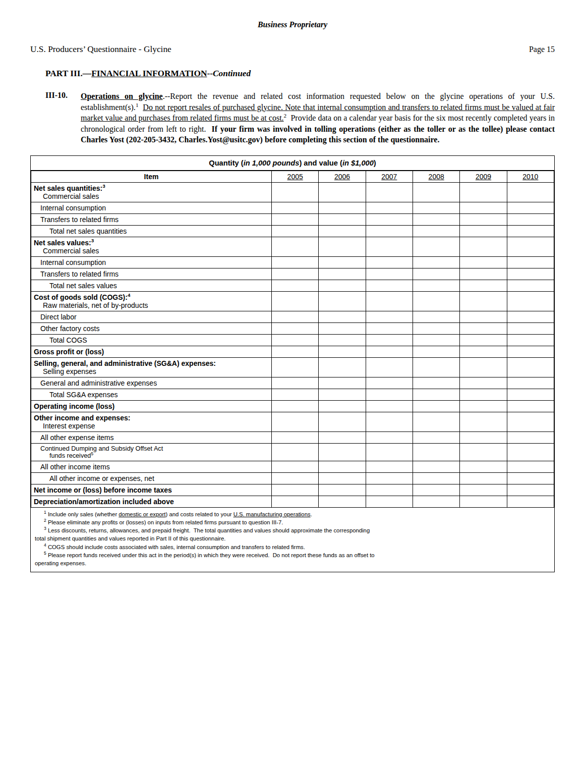Business Proprietary
U.S. Producers’ Questionnaire - Glycine
Page 15
PART III.—FINANCIAL INFORMATION--Continued
III-10.
Operations on glycine.--Report the revenue and related cost information requested below on the glycine operations of your U.S. establishment(s).1 Do not report resales of purchased glycine. Note that internal consumption and transfers to related firms must be valued at fair market value and purchases from related firms must be at cost.2 Provide data on a calendar year basis for the six most recently completed years in chronological order from left to right. If your firm was involved in tolling operations (either as the toller or as the tollee) please contact Charles Yost (202-205-3432, Charles.Yost@usitc.gov) before completing this section of the questionnaire.
Quantity ( in 1,000 pounds ) and value ( in $1,000 )
| Item | 2005 | 2006 | 2007 | 2008 | 2009 | 2010 |
| --- | --- | --- | --- | --- | --- | --- |
| Net sales quantities: 3 Commercial sales | | | | | | |
| Internal consumption | | | | | | |
| Transfers to related firms | | | | | | |
| Total net sales quantities | | | | | | |
| Net sales values: 3 Commercial sales | | | | | | |
| Internal consumption | | | | | | |
| Transfers to related firms | | | | | | |
| Total net sales values | | | | | | |
| Cost of goods sold (COGS): 4 Raw materials, net of by-products | | | | | | |
| Direct labor | | | | | | |
| Other factory costs | | | | | | |
| Total COGS | | | | | | |
| Gross profit or (loss) | | | | | | |
| Selling, general, and administrative (SG&A) expenses: Selling expenses | | | | | | |
| General and administrative expenses | | | | | | |
| Total SG&A expenses | | | | | | |
| Operating income (loss) | | | | | | |
| Other income and expenses: Interest expense | | | | | | |
| All other expense items | | | | | | |
| Continued Dumping and Subsidy Offset Act funds received 5 | | | | | | |
| All other income items | | | | | | |
| All other income or expenses, net | | | | | | |
| Net income or (loss) before income taxes | | | | | | |
| Depreciation/amortization included above | | | | | | |
1 Include only sales (whether domestic or export) and costs related to your U.S. manufacturing operations.
2 Please eliminate any profits or (losses) on inputs from related firms pursuant to question III-7.
3 Less discounts, returns, allowances, and prepaid freight. The total quantities and values should approximate the corresponding
total shipment quantities and values reported in Part II of this questionnaire.
4 COGS should include costs associated with sales, internal consumption and transfers to related firms.
5 Please report funds received under this act in the period(s) in which they were received. Do not report these funds as an offset to
operating expenses.